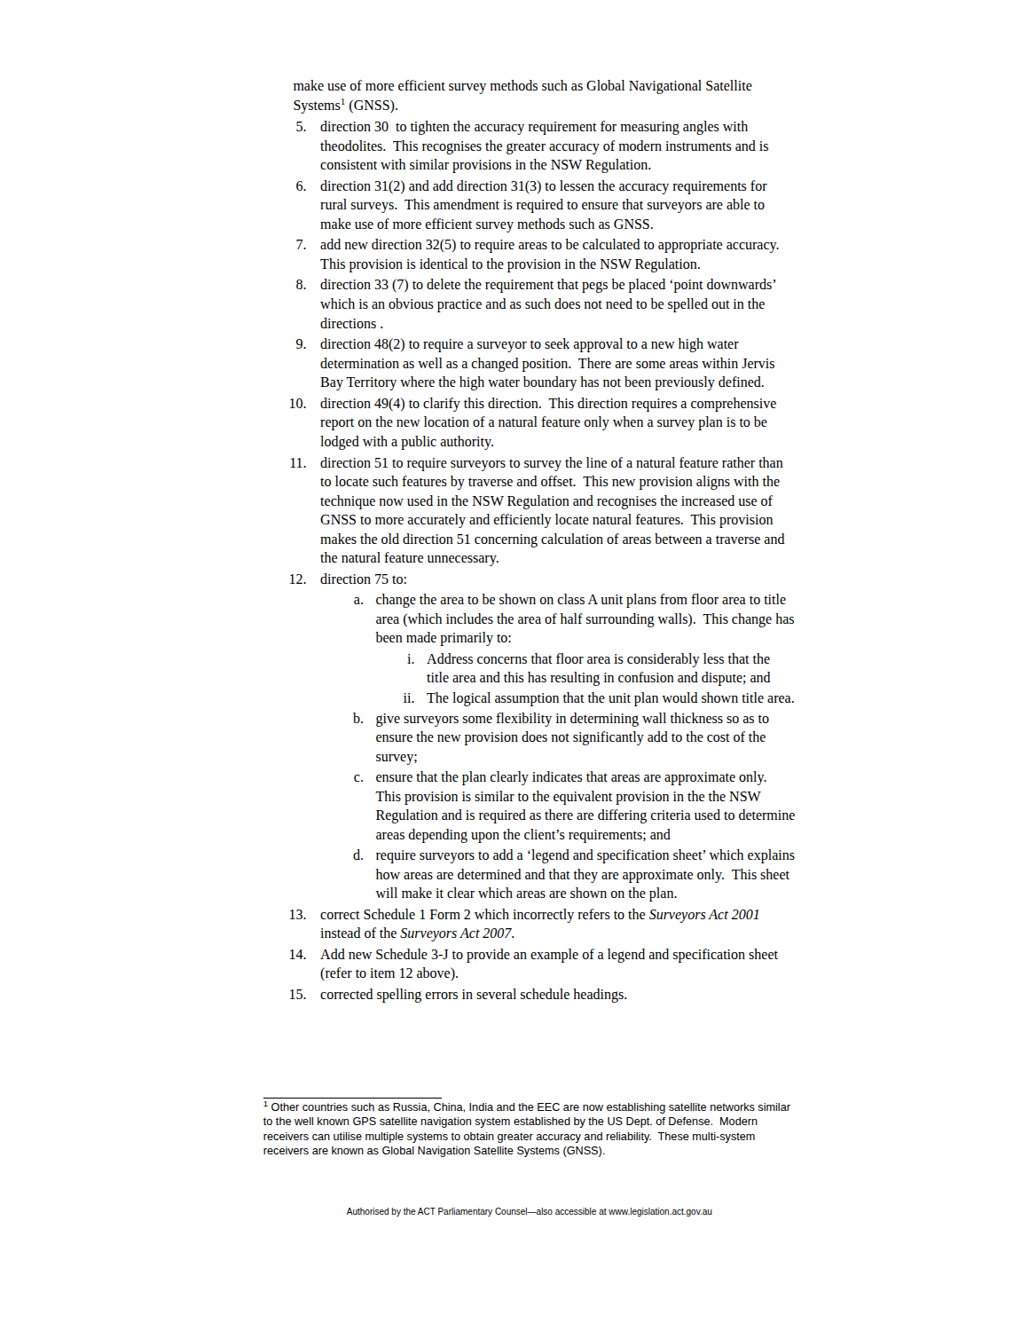make use of more efficient survey methods such as Global Navigational Satellite Systems1 (GNSS).
direction 30 to tighten the accuracy requirement for measuring angles with theodolites. This recognises the greater accuracy of modern instruments and is consistent with similar provisions in the NSW Regulation.
direction 31(2) and add direction 31(3) to lessen the accuracy requirements for rural surveys. This amendment is required to ensure that surveyors are able to make use of more efficient survey methods such as GNSS.
add new direction 32(5) to require areas to be calculated to appropriate accuracy. This provision is identical to the provision in the NSW Regulation.
direction 33 (7) to delete the requirement that pegs be placed ‘point downwards’ which is an obvious practice and as such does not need to be spelled out in the directions .
direction 48(2) to require a surveyor to seek approval to a new high water determination as well as a changed position. There are some areas within Jervis Bay Territory where the high water boundary has not been previously defined.
direction 49(4) to clarify this direction. This direction requires a comprehensive report on the new location of a natural feature only when a survey plan is to be lodged with a public authority.
direction 51 to require surveyors to survey the line of a natural feature rather than to locate such features by traverse and offset. This new provision aligns with the technique now used in the NSW Regulation and recognises the increased use of GNSS to more accurately and efficiently locate natural features. This provision makes the old direction 51 concerning calculation of areas between a traverse and the natural feature unnecessary.
direction 75 to:
change the area to be shown on class A unit plans from floor area to title area (which includes the area of half surrounding walls). This change has been made primarily to:
Address concerns that floor area is considerably less that the title area and this has resulting in confusion and dispute; and
The logical assumption that the unit plan would shown title area.
give surveyors some flexibility in determining wall thickness so as to ensure the new provision does not significantly add to the cost of the survey;
ensure that the plan clearly indicates that areas are approximate only. This provision is similar to the equivalent provision in the the NSW Regulation and is required as there are differing criteria used to determine areas depending upon the client’s requirements; and
require surveyors to add a ‘legend and specification sheet’ which explains how areas are determined and that they are approximate only. This sheet will make it clear which areas are shown on the plan.
correct Schedule 1 Form 2 which incorrectly refers to the Surveyors Act 2001 instead of the Surveyors Act 2007.
Add new Schedule 3-J to provide an example of a legend and specification sheet (refer to item 12 above).
corrected spelling errors in several schedule headings.
1 Other countries such as Russia, China, India and the EEC are now establishing satellite networks similar to the well known GPS satellite navigation system established by the US Dept. of Defense. Modern receivers can utilise multiple systems to obtain greater accuracy and reliability. These multi-system receivers are known as Global Navigation Satellite Systems (GNSS).
Authorised by the ACT Parliamentary Counsel—also accessible at www.legislation.act.gov.au